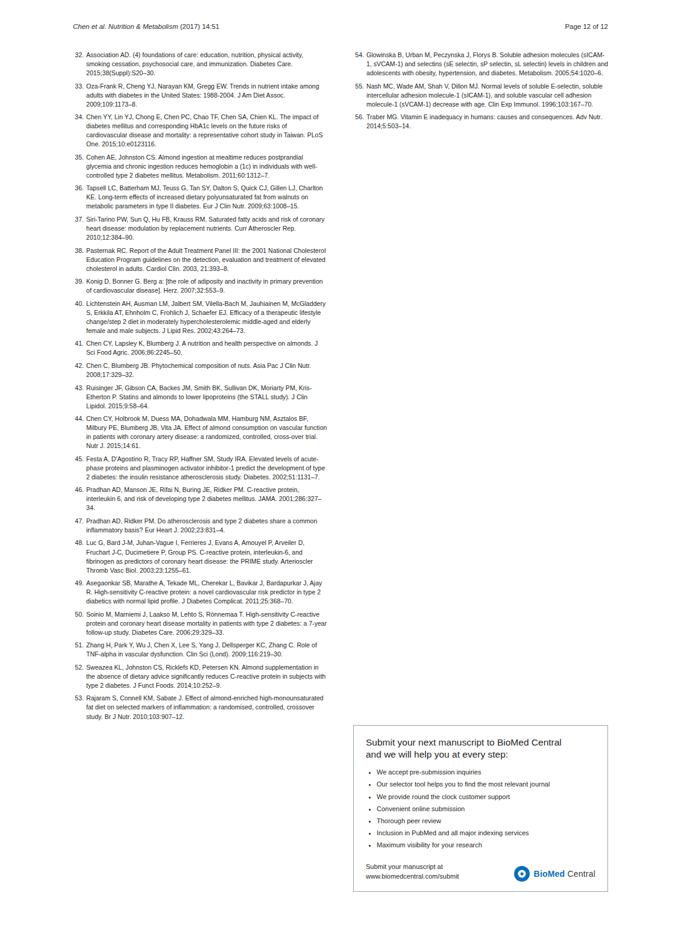Chen et al. Nutrition & Metabolism (2017) 14:51
Page 12 of 12
32 Association AD. (4) foundations of care: education, nutrition, physical activity, smoking cessation, psychosocial care, and immunization. Diabetes Care. 2015;38(Suppl):S20–30.
33 Oza-Frank R, Cheng YJ, Narayan KM, Gregg EW. Trends in nutrient intake among adults with diabetes in the United States: 1988-2004. J Am Diet Assoc. 2009;109:1173–8.
34 Chen YY, Lin YJ, Chong E, Chen PC, Chao TF, Chen SA, Chien KL. The impact of diabetes mellitus and corresponding HbA1c levels on the future risks of cardiovascular disease and mortality: a representative cohort study in Taiwan. PLoS One. 2015;10:e0123116.
35 Cohen AE, Johnston CS. Almond ingestion at mealtime reduces postprandial glycemia and chronic ingestion reduces hemoglobin a (1c) in individuals with well-controlled type 2 diabetes mellitus. Metabolism. 2011;60:1312–7.
36 Tapsell LC, Batterham MJ, Teuss G, Tan SY, Dalton S, Quick CJ, Gillen LJ, Charlton KE. Long-term effects of increased dietary polyunsaturated fat from walnuts on metabolic parameters in type II diabetes. Eur J Clin Nutr. 2009;63:1008–15.
37 Siri-Tarino PW, Sun Q, Hu FB, Krauss RM. Saturated fatty acids and risk of coronary heart disease: modulation by replacement nutrients. Curr Atheroscler Rep. 2010;12:384–90.
38 Pasternak RC. Report of the Adult Treatment Panel III: the 2001 National Cholesterol Education Program guidelines on the detection, evaluation and treatment of elevated cholesterol in adults. Cardiol Clin. 2003, 21:393–8.
39 Konig D, Bonner G. Berg a: [the role of adiposity and inactivity in primary prevention of cardiovascular disease]. Herz. 2007;32:553–9.
40 Lichtenstein AH, Ausman LM, Jalbert SM, Vilella-Bach M, Jauhiainen M, McGladdery S, Erkkila AT, Ehnholm C, Frohlich J, Schaefer EJ. Efficacy of a therapeutic lifestyle change/step 2 diet in moderately hypercholesterolemic middle-aged and elderly female and male subjects. J Lipid Res. 2002;43:264–73.
41 Chen CY, Lapsley K, Blumberg J. A nutrition and health perspective on almonds. J Sci Food Agric. 2006;86:2245–50.
42 Chen C, Blumberg JB. Phytochemical composition of nuts. Asia Pac J Clin Nutr. 2008;17:329–32.
43 Ruisinger JF, Gibson CA, Backes JM, Smith BK, Sullivan DK, Moriarty PM, Kris-Etherton P. Statins and almonds to lower lipoproteins (the STALL study). J Clin Lipidol. 2015;9:58–64.
44 Chen CY, Holbrook M, Duess MA, Dohadwala MM, Hamburg NM, Asztalos BF, Milbury PE, Blumberg JB, Vita JA. Effect of almond consumption on vascular function in patients with coronary artery disease: a randomized, controlled, cross-over trial. Nutr J. 2015;14:61.
45 Festa A, D'Agostino R, Tracy RP, Haffner SM, Study IRA. Elevated levels of acute-phase proteins and plasminogen activator inhibitor-1 predict the development of type 2 diabetes: the insulin resistance atherosclerosis study. Diabetes. 2002;51:1131–7.
46 Pradhan AD, Manson JE, Rifai N, Buring JE, Ridker PM. C-reactive protein, interleukin 6, and risk of developing type 2 diabetes mellitus. JAMA. 2001;286:327–34.
47 Pradhan AD, Ridker PM. Do atherosclerosis and type 2 diabetes share a common inflammatory basis? Eur Heart J. 2002;23:831–4.
48 Luc G, Bard J-M, Juhan-Vague I, Ferrieres J, Evans A, Amouyel P, Arveiler D, Fruchart J-C, Ducimetiere P, Group PS. C-reactive protein, interleukin-6, and fibrinogen as predictors of coronary heart disease: the PRIME study. Arterioscler Thromb Vasc Biol. 2003;23:1255–61.
49 Asegaonkar SB, Marathe A, Tekade ML, Cherekar L, Bavikar J, Bardapurkar J, Ajay R. High-sensitivity C-reactive protein: a novel cardiovascular risk predictor in type 2 diabetics with normal lipid profile. J Diabetes Complicat. 2011;25:368–70.
50 Soinio M, Marniemi J, Laakso M, Lehto S, Rönnemaa T. High-sensitivity C-reactive protein and coronary heart disease mortality in patients with type 2 diabetes: a 7-year follow-up study. Diabetes Care. 2006;29:329–33.
51 Zhang H, Park Y, Wu J, Chen X, Lee S, Yang J, Dellsperger KC, Zhang C. Role of TNF-alpha in vascular dysfunction. Clin Sci (Lond). 2009;116:219–30.
52 Sweazea KL, Johnston CS, Ricklefs KD, Petersen KN. Almond supplementation in the absence of dietary advice significantly reduces C-reactive protein in subjects with type 2 diabetes. J Funct Foods. 2014;10:252–9.
53 Rajaram S, Connell KM, Sabate J. Effect of almond-enriched high-monounsaturated fat diet on selected markers of inflammation: a randomised, controlled, crossover study. Br J Nutr. 2010;103:907–12.
54 Glowinska B, Urban M, Peczynska J, Florys B. Soluble adhesion molecules (sICAM-1, sVCAM-1) and selectins (sE selectin, sP selectin, sL selectin) levels in children and adolescents with obesity, hypertension, and diabetes. Metabolism. 2005;54:1020–6.
55 Nash MC, Wade AM, Shah V, Dillon MJ. Normal levels of soluble E-selectin, soluble intercellular adhesion molecule-1 (sICAM-1), and soluble vascular cell adhesion molecule-1 (sVCAM-1) decrease with age. Clin Exp Immunol. 1996;103:167–70.
56 Traber MG. Vitamin E inadequacy in humans: causes and consequences. Adv Nutr. 2014;5:503–14.
Submit your next manuscript to BioMed Central
and we will help you at every step:
We accept pre-submission inquiries
Our selector tool helps you to find the most relevant journal
We provide round the clock customer support
Convenient online submission
Thorough peer review
Inclusion in PubMed and all major indexing services
Maximum visibility for your research
Submit your manuscript at
www.biomedcentral.com/submit
BioMed Central